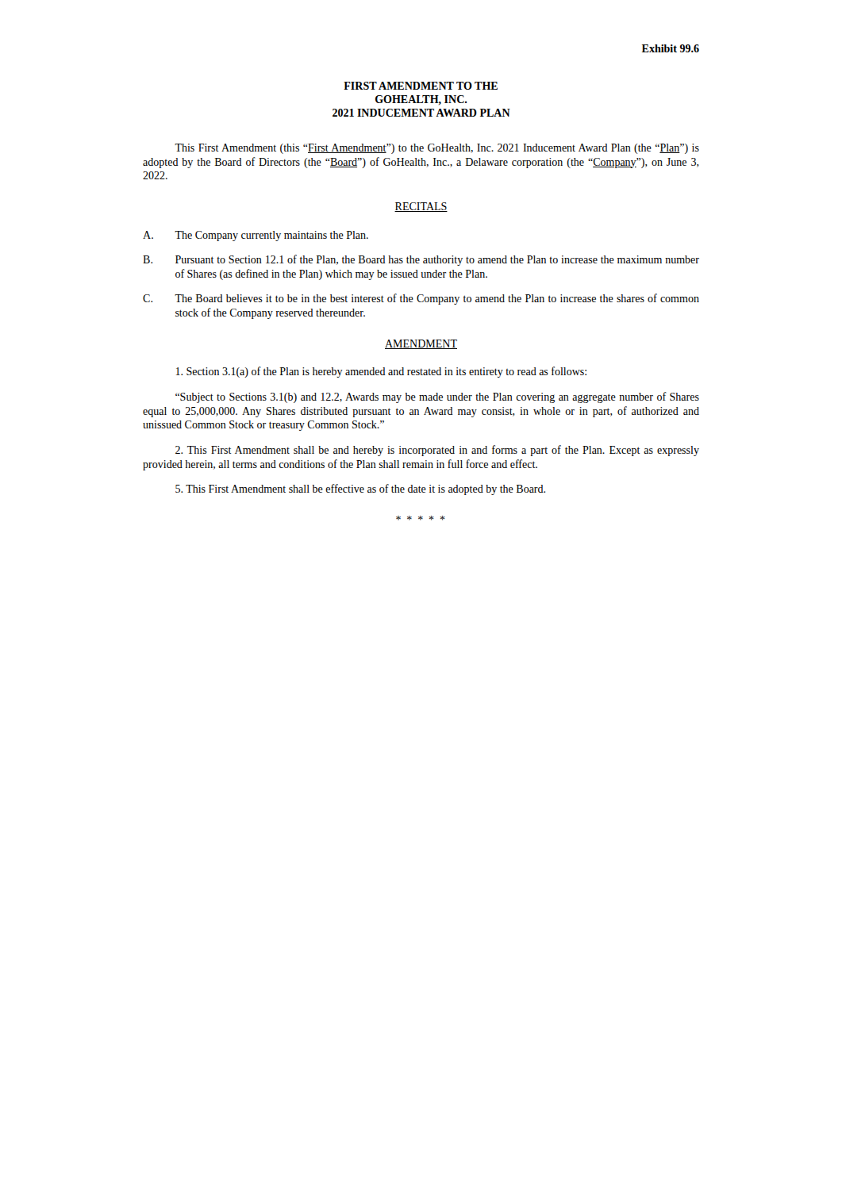Exhibit 99.6
FIRST AMENDMENT TO THE
GOHEALTH, INC.
2021 INDUCEMENT AWARD PLAN
This First Amendment (this “First Amendment”) to the GoHealth, Inc. 2021 Inducement Award Plan (the “Plan”) is adopted by the Board of Directors (the “Board”) of GoHealth, Inc., a Delaware corporation (the “Company”), on June 3, 2022.
RECITALS
A.
The Company currently maintains the Plan.
B.
Pursuant to Section 12.1 of the Plan, the Board has the authority to amend the Plan to increase the maximum number of Shares (as defined in the Plan) which may be issued under the Plan.
C.
The Board believes it to be in the best interest of the Company to amend the Plan to increase the shares of common stock of the Company reserved thereunder.
AMENDMENT
1. Section 3.1(a) of the Plan is hereby amended and restated in its entirety to read as follows:
“Subject to Sections 3.1(b) and 12.2, Awards may be made under the Plan covering an aggregate number of Shares equal to 25,000,000. Any Shares distributed pursuant to an Award may consist, in whole or in part, of authorized and unissued Common Stock or treasury Common Stock.”
2. This First Amendment shall be and hereby is incorporated in and forms a part of the Plan. Except as expressly provided herein, all terms and conditions of the Plan shall remain in full force and effect.
5. This First Amendment shall be effective as of the date it is adopted by the Board.
* * * * *